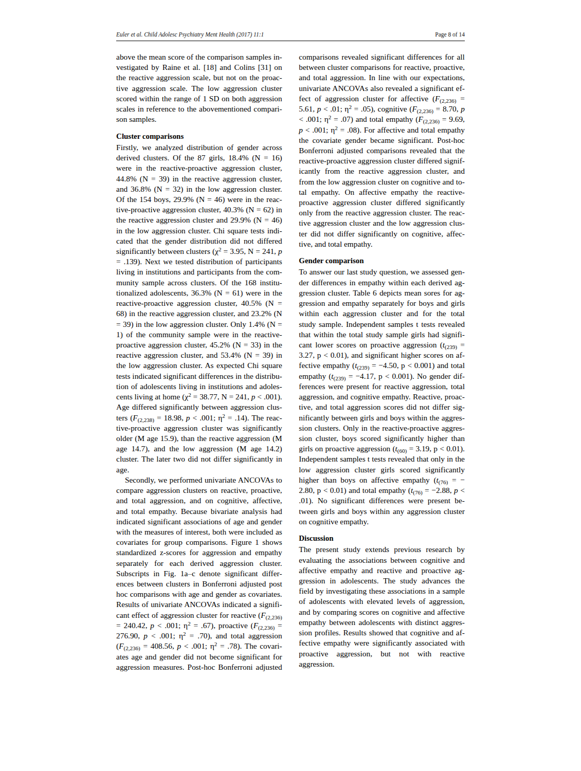Euler et al. Child Adolesc Psychiatry Ment Health (2017) 11:1
Page 8 of 14
above the mean score of the comparison samples investigated by Raine et al. [18] and Colins [31] on the reactive aggression scale, but not on the proactive aggression scale. The low aggression cluster scored within the range of 1 SD on both aggression scales in reference to the abovementioned comparison samples.
Cluster comparisons
Firstly, we analyzed distribution of gender across derived clusters. Of the 87 girls, 18.4% (N = 16) were in the reactive-proactive aggression cluster, 44.8% (N = 39) in the reactive aggression cluster, and 36.8% (N = 32) in the low aggression cluster. Of the 154 boys, 29.9% (N = 46) were in the reactive-proactive aggression cluster, 40.3% (N = 62) in the reactive aggression cluster and 29.9% (N = 46) in the low aggression cluster. Chi square tests indicated that the gender distribution did not differed significantly between clusters (χ2 = 3.95, N = 241, p = .139). Next we tested distribution of participants living in institutions and participants from the community sample across clusters. Of the 168 institutionalized adolescents, 36.3% (N = 61) were in the reactive-proactive aggression cluster, 40.5% (N = 68) in the reactive aggression cluster, and 23.2% (N = 39) in the low aggression cluster. Only 1.4% (N = 1) of the community sample were in the reactive-proactive aggression cluster, 45.2% (N = 33) in the reactive aggression cluster, and 53.4% (N = 39) in the low aggression cluster. As expected Chi square tests indicated significant differences in the distribution of adolescents living in institutions and adolescents living at home (χ2 = 38.77, N = 241, p < .001). Age differed significantly between aggression clusters (F(2,238) = 18.98, p < .001; η2 = .14). The reactive-proactive aggression cluster was significantly older (M age 15.9), than the reactive aggression (M age 14.7), and the low aggression (M age 14.2) cluster. The later two did not differ significantly in age.
Secondly, we performed univariate ANCOVAs to compare aggression clusters on reactive, proactive, and total aggression, and on cognitive, affective, and total empathy. Because bivariate analysis had indicated significant associations of age and gender with the measures of interest, both were included as covariates for group comparisons. Figure 1 shows standardized z-scores for aggression and empathy separately for each derived aggression cluster. Subscripts in Fig. 1a–c denote significant differences between clusters in Bonferroni adjusted post hoc comparisons with age and gender as covariates. Results of univariate ANCOVAs indicated a significant effect of aggression cluster for reactive (F(2,236) = 240.42, p < .001; η2 = .67), proactive (F(2,236) = 276.90, p < .001; η2 = .70), and total aggression (F(2,236) = 408.56, p < .001; η2 = .78). The covariates age and gender did not become significant for aggression measures. Post-hoc Bonferroni adjusted comparisons revealed significant differences for all between cluster comparisons for reactive, proactive, and total aggression. In line with our expectations, univariate ANCOVAs also revealed a significant effect of aggression cluster for affective (F(2,236) = 5.61, p < .01; η2 = .05), cognitive (F(2,236) = 8.70, p < .001; η2 = .07) and total empathy (F(2,236) = 9.69, p < .001; η2 = .08). For affective and total empathy the covariate gender became significant. Post-hoc Bonferroni adjusted comparisons revealed that the reactive-proactive aggression cluster differed significantly from the reactive aggression cluster, and from the low aggression cluster on cognitive and total empathy. On affective empathy the reactive-proactive aggression cluster differed significantly only from the reactive aggression cluster. The reactive aggression cluster and the low aggression cluster did not differ significantly on cognitive, affective, and total empathy.
Gender comparison
To answer our last study question, we assessed gender differences in empathy within each derived aggression cluster. Table 6 depicts mean sores for aggression and empathy separately for boys and girls within each aggression cluster and for the total study sample. Independent samples t tests revealed that within the total study sample girls had significant lower scores on proactive aggression (t(239) = 3.27, p < 0.01), and significant higher scores on affective empathy (t(239) = −4.50, p < 0.001) and total empathy (t(239) = −4.17, p < 0.001). No gender differences were present for reactive aggression, total aggression, and cognitive empathy. Reactive, proactive, and total aggression scores did not differ significantly between girls and boys within the aggression clusters. Only in the reactive-proactive aggression cluster, boys scored significantly higher than girls on proactive aggression (t(60) = 3.19, p < 0.01). Independent samples t tests revealed that only in the low aggression cluster girls scored significantly higher than boys on affective empathy (t(76) = − 2.80, p < 0.01) and total empathy (t(76) = −2.88, p < .01). No significant differences were present between girls and boys within any aggression cluster on cognitive empathy.
Discussion
The present study extends previous research by evaluating the associations between cognitive and affective empathy and reactive and proactive aggression in adolescents. The study advances the field by investigating these associations in a sample of adolescents with elevated levels of aggression, and by comparing scores on cognitive and affective empathy between adolescents with distinct aggression profiles. Results showed that cognitive and affective empathy were significantly associated with proactive aggression, but not with reactive aggression.